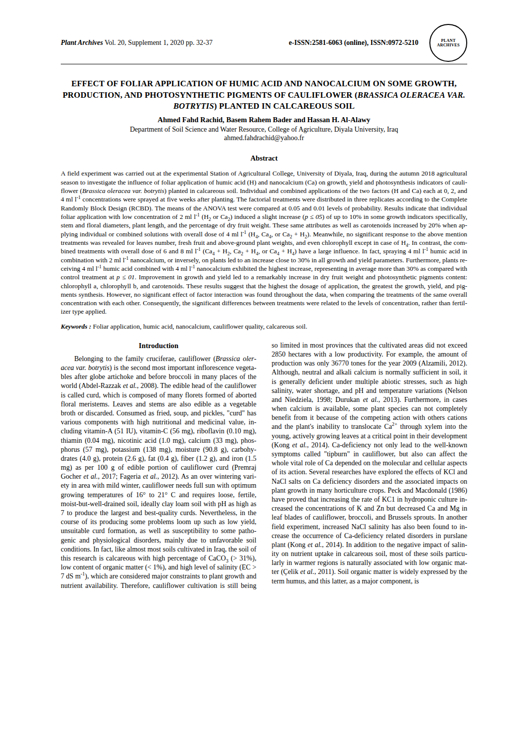Plant Archives Vol. 20, Supplement 1, 2020 pp. 32-37
e-ISSN:2581-6063 (online), ISSN:0972-5210
PLANT
ARCHIVES
Effect of Foliar Application of Humic Acid and Nanocalcium on Some Growth, Production, and Photosynthetic Pigments of Cauliflower (Brassica Oleracea Var. Botrytis) Planted in Calcareous Soil
Ahmed Fahd Rachid, Basem Rahem Bader and Hassan H. Al-Alawy
Department of Soil Science and Water Resource, College of Agriculture, Diyala University, Iraq
ahmed.fahdrachid@yahoo.fr
Abstract
A field experiment was carried out at the experimental Station of Agricultural College, University of Diyala, Iraq, during the autumn 2018 agricultural season to investigate the influence of foliar application of humic acid (H) and nanocalcium (Ca) on growth, yield and photosynthesis indicators of cauliflower (Brassica oleracea var. botrytis) planted in calcareous soil. Individual and combined applications of the two factors (H and Ca) each at 0, 2, and 4 ml l-1 concentrations were sprayed at five weeks after planting. The factorial treatments were distributed in three replicates according to the Complete Randomly Block Design (RCBD). The means of the ANOVA test were compared at 0.05 and 0.01 levels of probability. Results indicate that individual foliar application with low concentration of 2 ml l-1 (H2 or Ca2) induced a slight increase (p ≤ 05) of up to 10% in some growth indicators specifically, stem and floral diameters, plant length, and the percentage of dry fruit weight. These same attributes as well as carotenoids increased by 20% when applying individual or combined solutions with overall dose of 4 ml l-1 (H4, Ca4, or Ca2 + H2). Meanwhile, no significant response to the above mention treatments was revealed for leaves number, fresh fruit and above-ground plant weights, and even chlorophyll except in case of H4. In contrast, the combined treatments with overall dose of 6 and 8 ml l-1 (Ca4 + H2, Ca2 + H4, or Ca4 + H4) have a large influence. In fact, spraying 4 ml l-1 humic acid in combination with 2 ml l-1 nanocalcium, or inversely, on plants led to an increase close to 30% in all growth and yield parameters. Furthermore, plants receiving 4 ml l-1 humic acid combined with 4 ml l-1 nanocalcium exhibited the highest increase, representing in average more than 30% as compared with control treatment at p ≤ 01. Improvement in growth and yield led to a remarkably increase in dry fruit weight and photosynthetic pigments content: chlorophyll a, chlorophyll b, and carotenoids. These results suggest that the highest the dosage of application, the greatest the growth, yield, and pigments synthesis. However, no significant effect of factor interaction was found throughout the data, when comparing the treatments of the same overall concentration with each other. Consequently, the significant differences between treatments were related to the levels of concentration, rather than fertilizer type applied.
Keywords : Foliar application, humic acid, nanocalcium, cauliflower quality, calcareous soil.
Introduction
Belonging to the family cruciferae, cauliflower (Brassica oleracea var. botrytis) is the second most important inflorescence vegetables after globe artichoke and before broccoli in many places of the world (Abdel-Razzak et al., 2008). The edible head of the cauliflower is called curd, which is composed of many florets formed of aborted floral meristems. Leaves and stems are also edible as a vegetable broth or discarded. Consumed as fried, soup, and pickles, "curd" has various components with high nutritional and medicinal value, including vitamin-A (51 IU), vitamin-C (56 mg), riboflavin (0.10 mg), thiamin (0.04 mg), nicotinic acid (1.0 mg), calcium (33 mg), phosphorus (57 mg), potassium (138 mg), moisture (90.8 g), carbohydrates (4.0 g), protein (2.6 g), fat (0.4 g), fiber (1.2 g), and iron (1.5 mg) as per 100 g of edible portion of cauliflower curd (Premraj Gocher et al., 2017; Fageria et al., 2012). As an over wintering variety in area with mild winter, cauliflower needs full sun with optimum growing temperatures of 16° to 21° C and requires loose, fertile, moist-but-well-drained soil, ideally clay loam soil with pH as high as 7 to produce the largest and best-quality curds. Nevertheless, in the course of its producing some problems loom up such as low yield, unsuitable curd formation, as well as susceptibility to some pathogenic and physiological disorders, mainly due to unfavorable soil conditions. In fact, like almost most soils cultivated in Iraq, the soil of this research is calcareous with high percentage of CaCO3 (> 31%), low content of organic matter (< 1%), and high level of salinity (EC > 7 dS m-1), which are considered major constraints to plant growth and nutrient availability. Therefore, cauliflower cultivation is still being so limited in most provinces that the cultivated areas did not exceed 2850 hectares with a low productivity. For example, the amount of production was only 36770 tones for the year 2009 (Alzamili, 2012). Although, neutral and alkali calcium is normally sufficient in soil, it is generally deficient under multiple abiotic stresses, such as high salinity, water shortage, and pH and temperature variations (Nelson and Niedziela, 1998; Durukan et al., 2013). Furthermore, in cases when calcium is available, some plant species can not completely benefit from it because of the competing action with others cations and the plant's inability to translocate Ca2+ through xylem into the young, actively growing leaves at a critical point in their development (Kong et al., 2014). Ca-deficiency not only lead to the well-known symptoms called "tipburn" in cauliflower, but also can affect the whole vital role of Ca depended on the molecular and cellular aspects of its action. Several researches have explored the effects of KCl and NaCl salts on Ca deficiency disorders and the associated impacts on plant growth in many horticulture crops. Peck and Macdonald (1986) have proved that increasing the rate of KC1 in hydroponic culture increased the concentrations of K and Zn but decreased Ca and Mg in leaf blades of cauliflower, broccoli, and Brussels sprouts. In another field experiment, increased NaCl salinity has also been found to increase the occurrence of Ca-deficiency related disorders in purslane plant (Kong et al., 2014). In addition to the negative impact of salinity on nutrient uptake in calcareous soil, most of these soils particularly in warmer regions is naturally associated with low organic matter (Çelik et al., 2011). Soil organic matter is widely expressed by the term humus, and this latter, as a major component, is